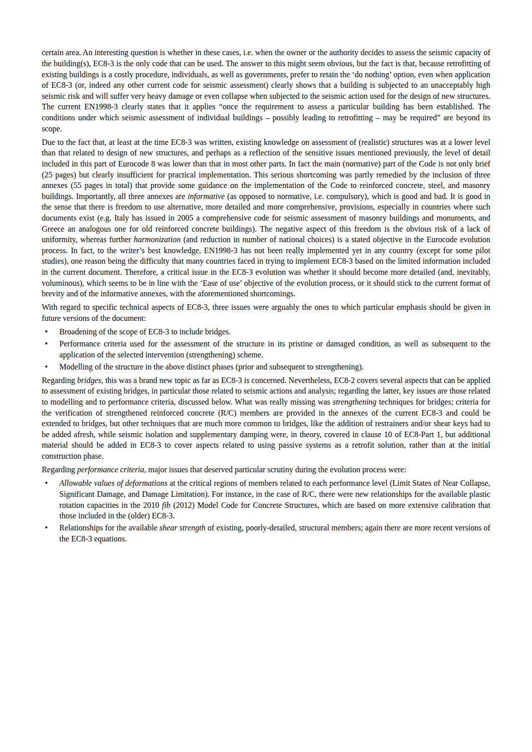certain area. An interesting question is whether in these cases, i.e. when the owner or the authority decides to assess the seismic capacity of the building(s), EC8-3 is the only code that can be used. The answer to this might seem obvious, but the fact is that, because retrofitting of existing buildings is a costly procedure, individuals, as well as governments, prefer to retain the ‘do nothing’ option, even when application of EC8-3 (or, indeed any other current code for seismic assessment) clearly shows that a building is subjected to an unacceptably high seismic risk and will suffer very heavy damage or even collapse when subjected to the seismic action used for the design of new structures. The current EN1998-3 clearly states that it applies “once the requirement to assess a particular building has been established. The conditions under which seismic assessment of individual buildings – possibly leading to retrofitting – may be required” are beyond its scope.
Due to the fact that, at least at the time EC8-3 was written, existing knowledge on assessment of (realistic) structures was at a lower level than that related to design of new structures, and perhaps as a reflection of the sensitive issues mentioned previously, the level of detail included in this part of Eurocode 8 was lower than that in most other parts. In fact the main (normative) part of the Code is not only brief (25 pages) but clearly insufficient for practical implementation. This serious shortcoming was partly remedied by the inclusion of three annexes (55 pages in total) that provide some guidance on the implementation of the Code to reinforced concrete, steel, and masonry buildings. Importantly, all three annexes are informative (as opposed to normative, i.e. compulsory), which is good and bad. It is good in the sense that there is freedom to use alternative, more detailed and more comprehensive, provisions, especially in countries where such documents exist (e.g. Italy has issued in 2005 a comprehensive code for seismic assessment of masonry buildings and monuments, and Greece an analogous one for old reinforced concrete buildings). The negative aspect of this freedom is the obvious risk of a lack of uniformity, whereas further harmonization (and reduction in number of national choices) is a stated objective in the Eurocode evolution process. In fact, to the writer’s best knowledge, EN1998-3 has not been really implemented yet in any country (except for some pilot studies), one reason being the difficulty that many countries faced in trying to implement EC8-3 based on the limited information included in the current document. Therefore, a critical issue in the EC8-3 evolution was whether it should become more detailed (and, inevitably, voluminous), which seems to be in line with the ‘Ease of use’ objective of the evolution process, or it should stick to the current format of brevity and of the informative annexes, with the aforementioned shortcomings.
With regard to specific technical aspects of EC8-3, three issues were arguably the ones to which particular emphasis should be given in future versions of the document:
Broadening of the scope of EC8-3 to include bridges.
Performance criteria used for the assessment of the structure in its pristine or damaged condition, as well as subsequent to the application of the selected intervention (strengthening) scheme.
Modelling of the structure in the above distinct phases (prior and subsequent to strengthening).
Regarding bridges, this was a brand new topic as far as EC8-3 is concerned. Nevertheless, EC8-2 covers several aspects that can be applied to assessment of existing bridges, in particular those related to seismic actions and analysis; regarding the latter, key issues are those related to modelling and to performance criteria, discussed below. What was really missing was strengthening techniques for bridges; criteria for the verification of strengthened reinforced concrete (R/C) members are provided in the annexes of the current EC8-3 and could be extended to bridges, but other techniques that are much more common to bridges, like the addition of restrainers and/or shear keys had to be added afresh, while seismic isolation and supplementary damping were, in theory, covered in clause 10 of EC8-Part 1, but additional material should be added in EC8-3 to cover aspects related to using passive systems as a retrofit solution, rather than at the initial construction phase.
Regarding performance criteria, major issues that deserved particular scrutiny during the evolution process were:
Allowable values of deformations at the critical regions of members related to each performance level (Limit States of Near Collapse, Significant Damage, and Damage Limitation). For instance, in the case of R/C, there were new relationships for the available plastic rotation capacities in the 2010 fib (2012) Model Code for Concrete Structures, which are based on more extensive calibration that those included in the (older) EC8-3.
Relationships for the available shear strength of existing, poorly-detailed, structural members; again there are more recent versions of the EC8-3 equations.